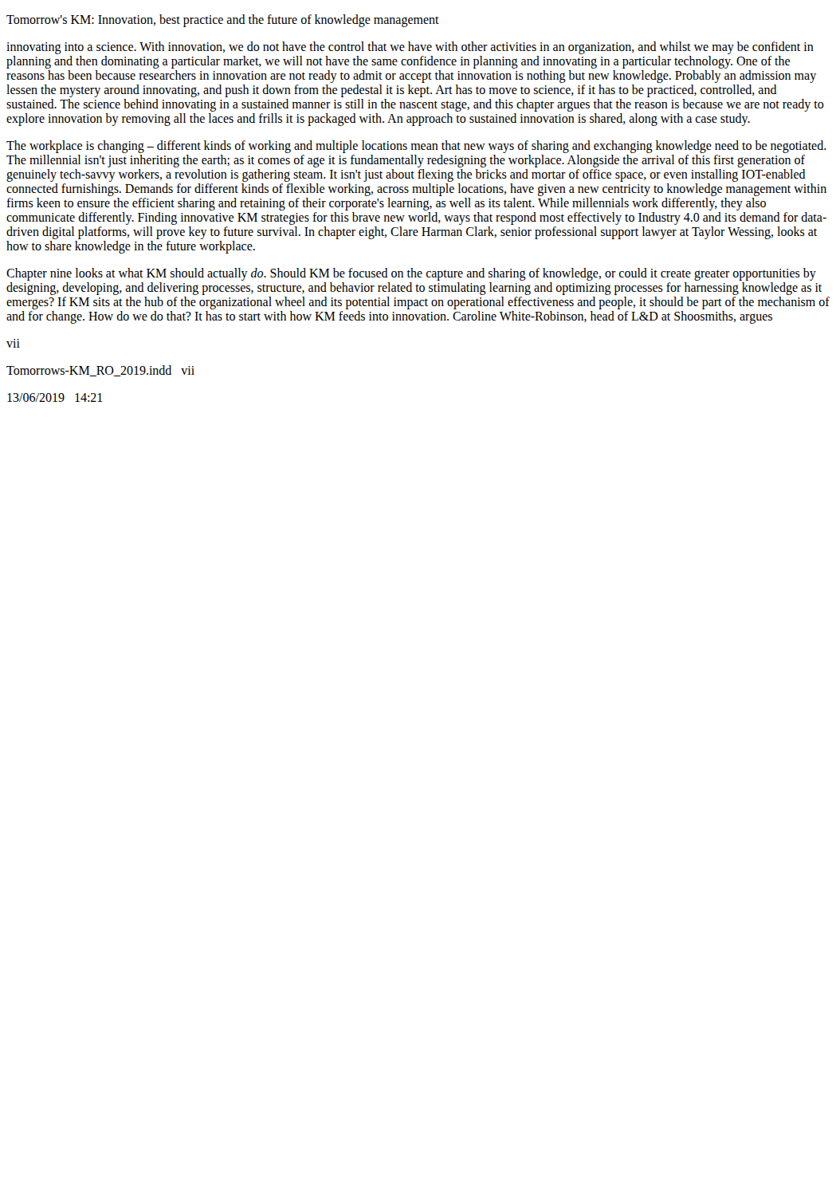Tomorrow's KM: Innovation, best practice and the future of knowledge management
innovating into a science. With innovation, we do not have the control that we have with other activities in an organization, and whilst we may be confident in planning and then dominating a particular market, we will not have the same confidence in planning and innovating in a particular technology. One of the reasons has been because researchers in innovation are not ready to admit or accept that innovation is nothing but new knowledge. Probably an admission may lessen the mystery around innovating, and push it down from the pedestal it is kept. Art has to move to science, if it has to be practiced, controlled, and sustained. The science behind innovating in a sustained manner is still in the nascent stage, and this chapter argues that the reason is because we are not ready to explore innovation by removing all the laces and frills it is packaged with. An approach to sustained innovation is shared, along with a case study.
The workplace is changing – different kinds of working and multiple locations mean that new ways of sharing and exchanging knowledge need to be negotiated. The millennial isn't just inheriting the earth; as it comes of age it is fundamentally redesigning the workplace. Alongside the arrival of this first generation of genuinely tech-savvy workers, a revolution is gathering steam. It isn't just about flexing the bricks and mortar of office space, or even installing IOT-enabled connected furnishings. Demands for different kinds of flexible working, across multiple locations, have given a new centricity to knowledge management within firms keen to ensure the efficient sharing and retaining of their corporate's learning, as well as its talent. While millennials work differently, they also communicate differently. Finding innovative KM strategies for this brave new world, ways that respond most effectively to Industry 4.0 and its demand for data-driven digital platforms, will prove key to future survival. In chapter eight, Clare Harman Clark, senior professional support lawyer at Taylor Wessing, looks at how to share knowledge in the future workplace.
Chapter nine looks at what KM should actually do. Should KM be focused on the capture and sharing of knowledge, or could it create greater opportunities by designing, developing, and delivering processes, structure, and behavior related to stimulating learning and optimizing processes for harnessing knowledge as it emerges? If KM sits at the hub of the organizational wheel and its potential impact on operational effectiveness and people, it should be part of the mechanism of and for change. How do we do that? It has to start with how KM feeds into innovation. Caroline White-Robinson, head of L&D at Shoosmiths, argues
vii
Tomorrows-KM_RO_2019.indd vii
13/06/2019 14:21